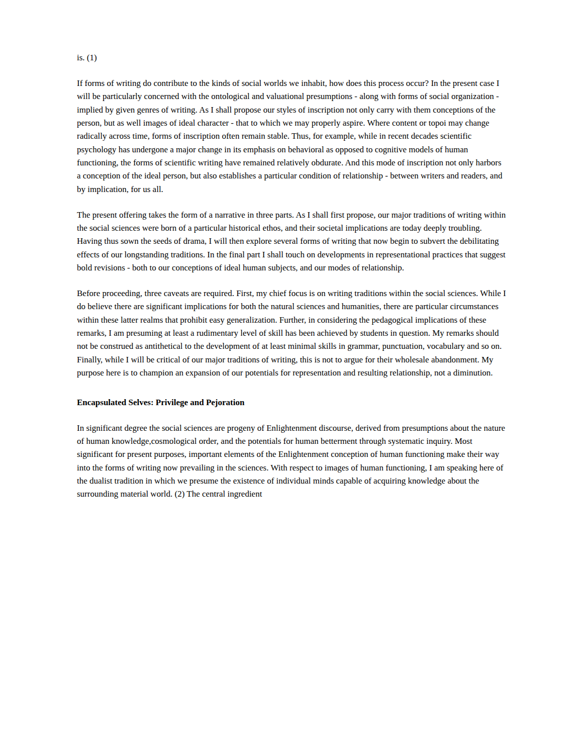is. (1)
If forms of writing do contribute to the kinds of social worlds we inhabit, how does this process occur? In the present case I will be particularly concerned with the ontological and valuational presumptions - along with forms of social organization - implied by given genres of writing. As I shall propose our styles of inscription not only carry with them conceptions of the person, but as well images of ideal character - that to which we may properly aspire. Where content or topoi may change radically across time, forms of inscription often remain stable. Thus, for example, while in recent decades scientific psychology has undergone a major change in its emphasis on behavioral as opposed to cognitive models of human functioning, the forms of scientific writing have remained relatively obdurate. And this mode of inscription not only harbors a conception of the ideal person, but also establishes a particular condition of relationship - between writers and readers, and by implication, for us all.
The present offering takes the form of a narrative in three parts. As I shall first propose, our major traditions of writing within the social sciences were born of a particular historical ethos, and their societal implications are today deeply troubling. Having thus sown the seeds of drama, I will then explore several forms of writing that now begin to subvert the debilitating effects of our longstanding traditions. In the final part I shall touch on developments in representational practices that suggest bold revisions - both to our conceptions of ideal human subjects, and our modes of relationship.
Before proceeding, three caveats are required. First, my chief focus is on writing traditions within the social sciences. While I do believe there are significant implications for both the natural sciences and humanities, there are particular circumstances within these latter realms that prohibit easy generalization. Further, in considering the pedagogical implications of these remarks, I am presuming at least a rudimentary level of skill has been achieved by students in question. My remarks should not be construed as antithetical to the development of at least minimal skills in grammar, punctuation, vocabulary and so on. Finally, while I will be critical of our major traditions of writing, this is not to argue for their wholesale abandonment. My purpose here is to champion an expansion of our potentials for representation and resulting relationship, not a diminution.
Encapsulated Selves: Privilege and Pejoration
In significant degree the social sciences are progeny of Enlightenment discourse, derived from presumptions about the nature of human knowledge,cosmological order, and the potentials for human betterment through systematic inquiry. Most significant for present purposes, important elements of the Enlightenment conception of human functioning make their way into the forms of writing now prevailing in the sciences. With respect to images of human functioning, I am speaking here of the dualist tradition in which we presume the existence of individual minds capable of acquiring knowledge about the surrounding material world. (2) The central ingredient